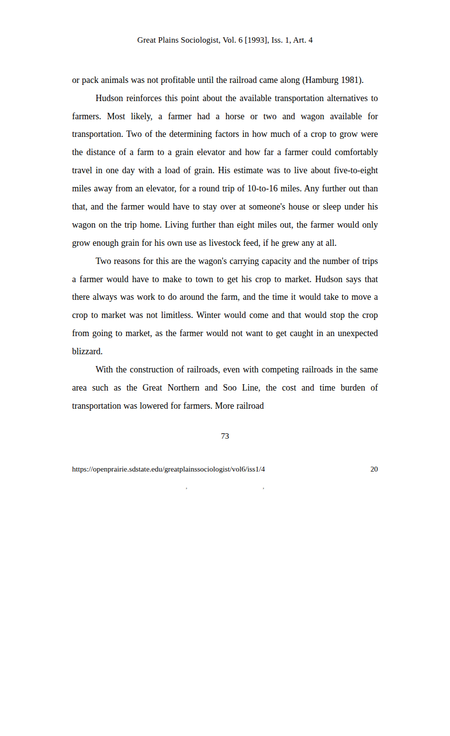Great Plains Sociologist, Vol. 6 [1993], Iss. 1, Art. 4
or pack animals was not profitable until the railroad came along (Hamburg 1981).
Hudson reinforces this point about the available transportation alternatives to farmers. Most likely, a farmer had a horse or two and wagon available for transportation. Two of the determining factors in how much of a crop to grow were the distance of a farm to a grain elevator and how far a farmer could comfortably travel in one day with a load of grain. His estimate was to live about five-to-eight miles away from an elevator, for a round trip of 10-to-16 miles. Any further out than that, and the farmer would have to stay over at someone's house or sleep under his wagon on the trip home. Living further than eight miles out, the farmer would only grow enough grain for his own use as livestock feed, if he grew any at all.
Two reasons for this are the wagon's carrying capacity and the number of trips a farmer would have to make to town to get his crop to market. Hudson says that there always was work to do around the farm, and the time it would take to move a crop to market was not limitless. Winter would come and that would stop the crop from going to market, as the farmer would not want to get caught in an unexpected blizzard.
With the construction of railroads, even with competing railroads in the same area such as the Great Northern and Soo Line, the cost and time burden of transportation was lowered for farmers. More railroad
73
https://openprairie.sdstate.edu/greatplainssociologist/vol6/iss1/4 20
, ,